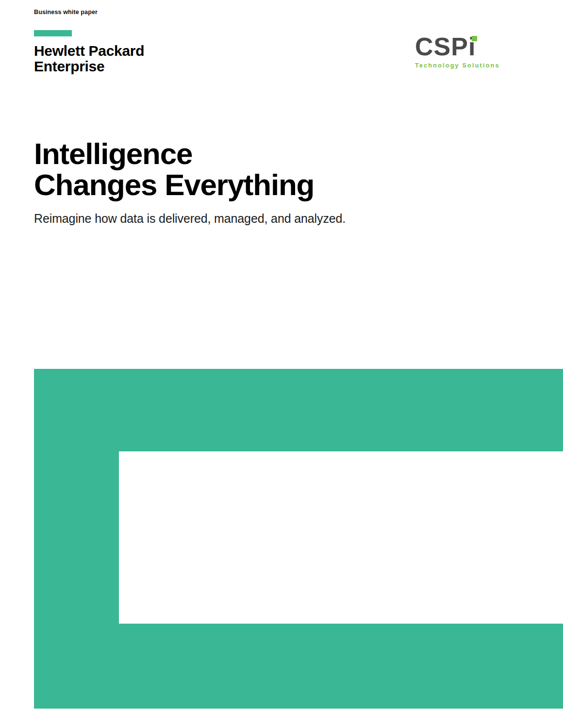Business white paper
Hewlett Packard Enterprise
CSPi
Technology Solutions
Intelligence Changes Everything
Reimagine how data is delivered, managed, and analyzed.